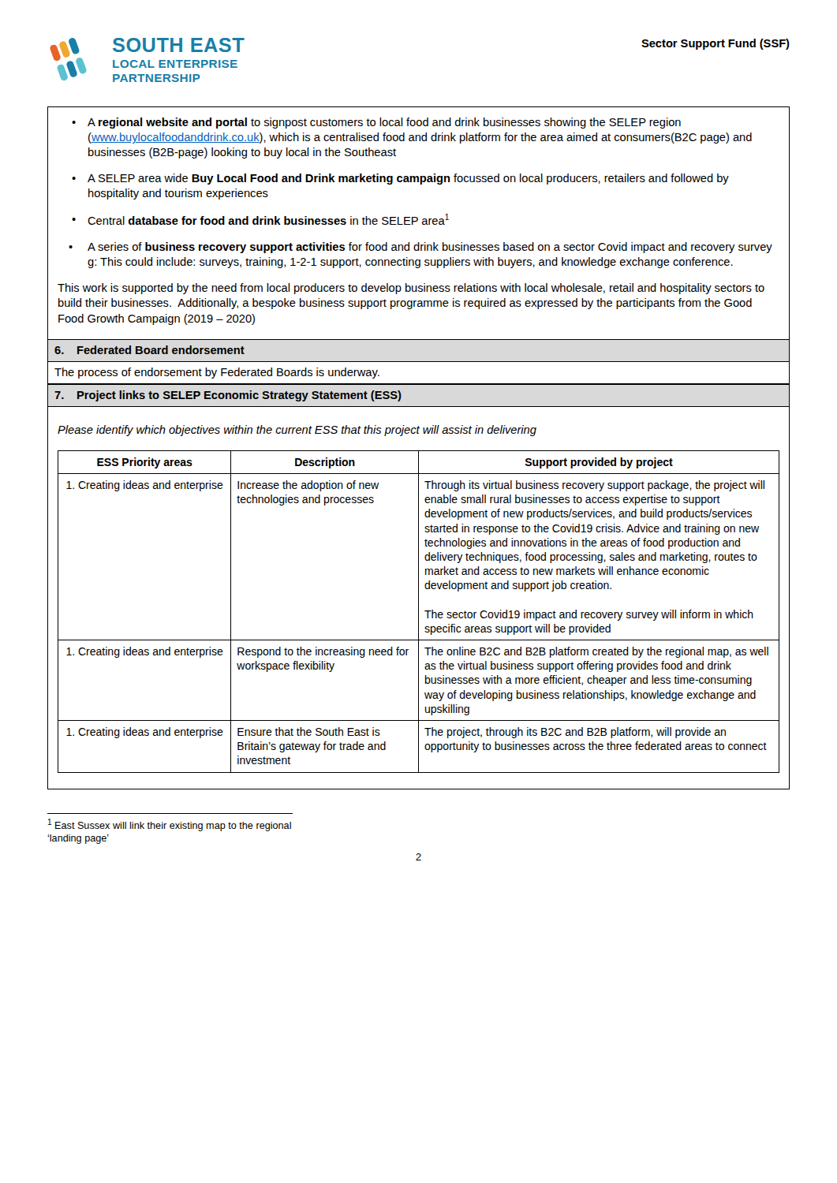SOUTH EAST
LOCAL ENTERPRISE
PARTNERSHIP
Sector Support Fund (SSF)
A regional website and portal to signpost customers to local food and drink businesses showing the SELEP region (www.buylocalfoodanddrink.co.uk), which is a centralised food and drink platform for the area aimed at consumers(B2C page) and businesses (B2B-page) looking to buy local in the Southeast
A SELEP area wide Buy Local Food and Drink marketing campaign focussed on local producers, retailers and followed by hospitality and tourism experiences
Central database for food and drink businesses in the SELEP area1
A series of business recovery support activities for food and drink businesses based on a sector Covid impact and recovery survey g: This could include: surveys, training, 1-2-1 support, connecting suppliers with buyers, and knowledge exchange conference.
This work is supported by the need from local producers to develop business relations with local wholesale, retail and hospitality sectors to build their businesses. Additionally, a bespoke business support programme is required as expressed by the participants from the Good Food Growth Campaign (2019 – 2020)
6. Federated Board endorsement
The process of endorsement by Federated Boards is underway.
7. Project links to SELEP Economic Strategy Statement (ESS)
Please identify which objectives within the current ESS that this project will assist in delivering
| ESS Priority areas | Description | Support provided by project |
| --- | --- | --- |
| Creating ideas and enterprise | Increase the adoption of new technologies and processes | Through its virtual business recovery support package, the project will enable small rural businesses to access expertise to support development of new products/services, and build products/services started in response to the Covid19 crisis. Advice and training on new technologies and innovations in the areas of food production and delivery techniques, food processing, sales and marketing, routes to market and access to new markets will enhance economic development and support job creation. The sector Covid19 impact and recovery survey will inform in which specific areas support will be provided |
| Creating ideas and enterprise | Respond to the increasing need for workspace flexibility | The online B2C and B2B platform created by the regional map, as well as the virtual business support offering provides food and drink businesses with a more efficient, cheaper and less time-consuming way of developing business relationships, knowledge exchange and upskilling |
| Creating ideas and enterprise | Ensure that the South East is Britain’s gateway for trade and investment | The project, through its B2C and B2B platform, will provide an opportunity to businesses across the three federated areas to connect |
1 East Sussex will link their existing map to the regional ‘landing page’
2